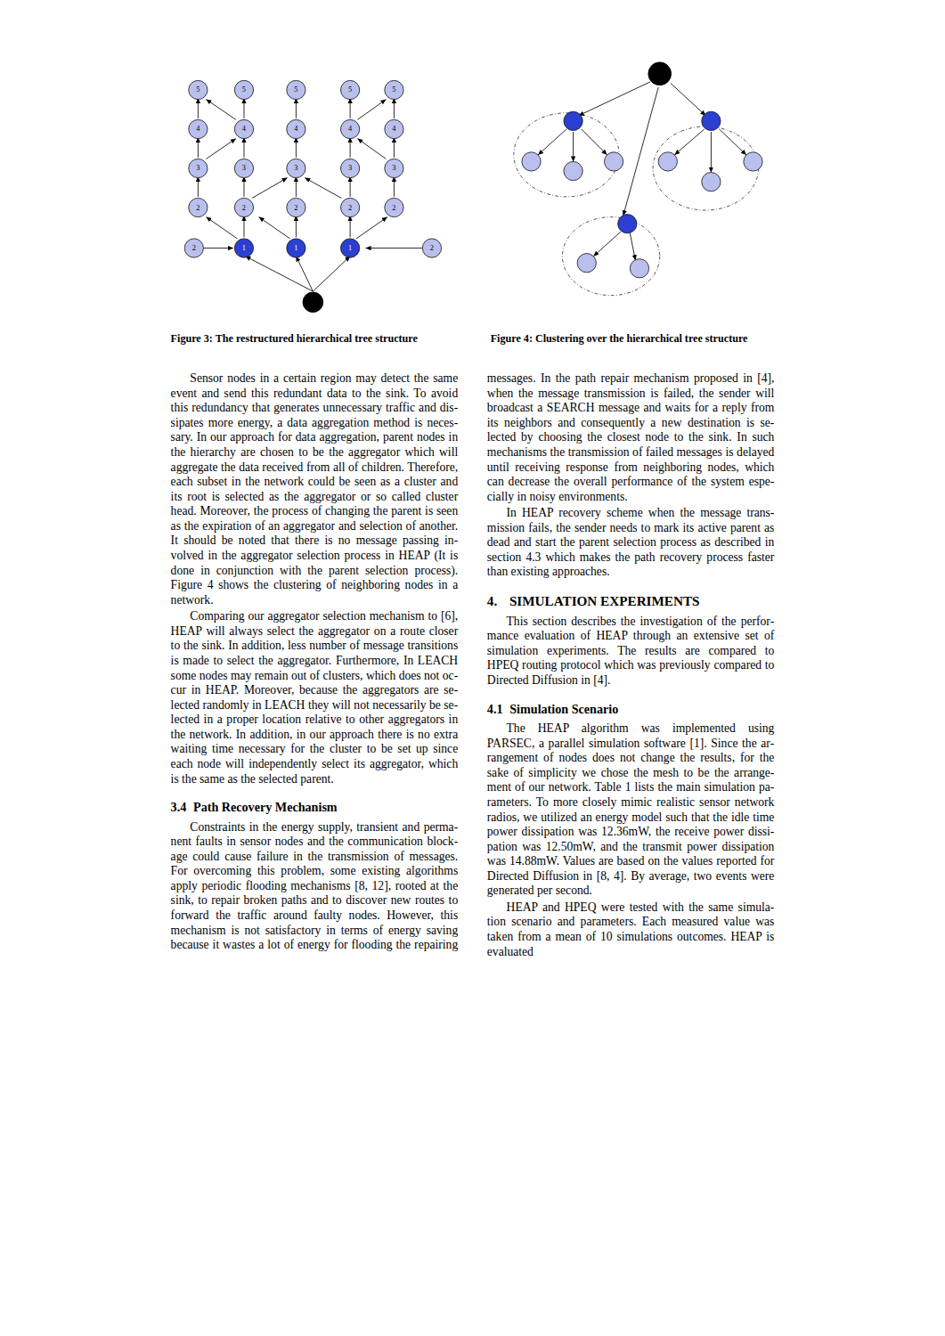1 1 1 2 2 2 2 2 2 2 3 3 3 3 3 4 4 4 4 4 5 5 5 5 5
Figure 3: The restructured hierarchical tree structure
Figure 4: Clustering over the hierarchical tree structure
Sensor nodes in a certain region may detect the same event and send this redundant data to the sink. To avoid this redundancy that generates unnecessary traffic and dissipates more energy, a data aggregation method is necessary. In our approach for data aggregation, parent nodes in the hierarchy are chosen to be the aggregator which will aggregate the data received from all of children. Therefore, each subset in the network could be seen as a cluster and its root is selected as the aggregator or so called cluster head. Moreover, the process of changing the parent is seen as the expiration of an aggregator and selection of another. It should be noted that there is no message passing involved in the aggregator selection process in HEAP (It is done in conjunction with the parent selection process). Figure 4 shows the clustering of neighboring nodes in a network.
Comparing our aggregator selection mechanism to [6], HEAP will always select the aggregator on a route closer to the sink. In addition, less number of message transitions is made to select the aggregator. Furthermore, In LEACH some nodes may remain out of clusters, which does not occur in HEAP. Moreover, because the aggregators are selected randomly in LEACH they will not necessarily be selected in a proper location relative to other aggregators in the network. In addition, in our approach there is no extra waiting time necessary for the cluster to be set up since each node will independently select its aggregator, which is the same as the selected parent.
3.4 Path Recovery Mechanism
Constraints in the energy supply, transient and permanent faults in sensor nodes and the communication blockage could cause failure in the transmission of messages. For overcoming this problem, some existing algorithms apply periodic flooding mechanisms [8, 12], rooted at the sink, to repair broken paths and to discover new routes to forward the traffic around faulty nodes. However, this mechanism is not satisfactory in terms of energy saving because it wastes a lot of energy for flooding the repairing messages. In the path repair mechanism proposed in [4], when the message transmission is failed, the sender will broadcast a SEARCH message and waits for a reply from its neighbors and consequently a new destination is selected by choosing the closest node to the sink. In such mechanisms the transmission of failed messages is delayed until receiving response from neighboring nodes, which can decrease the overall performance of the system especially in noisy environments.
In HEAP recovery scheme when the message transmission fails, the sender needs to mark its active parent as dead and start the parent selection process as described in section 4.3 which makes the path recovery process faster than existing approaches.
4. SIMULATION EXPERIMENTS
This section describes the investigation of the performance evaluation of HEAP through an extensive set of simulation experiments. The results are compared to HPEQ routing protocol which was previously compared to Directed Diffusion in [4].
4.1 Simulation Scenario
The HEAP algorithm was implemented using PARSEC, a parallel simulation software [1]. Since the arrangement of nodes does not change the results, for the sake of simplicity we chose the mesh to be the arrangement of our network. Table 1 lists the main simulation parameters. To more closely mimic realistic sensor network radios, we utilized an energy model such that the idle time power dissipation was 12.36mW, the receive power dissipation was 12.50mW, and the transmit power dissipation was 14.88mW. Values are based on the values reported for Directed Diffusion in [8, 4]. By average, two events were generated per second.
HEAP and HPEQ were tested with the same simulation scenario and parameters. Each measured value was taken from a mean of 10 simulations outcomes. HEAP is evaluated